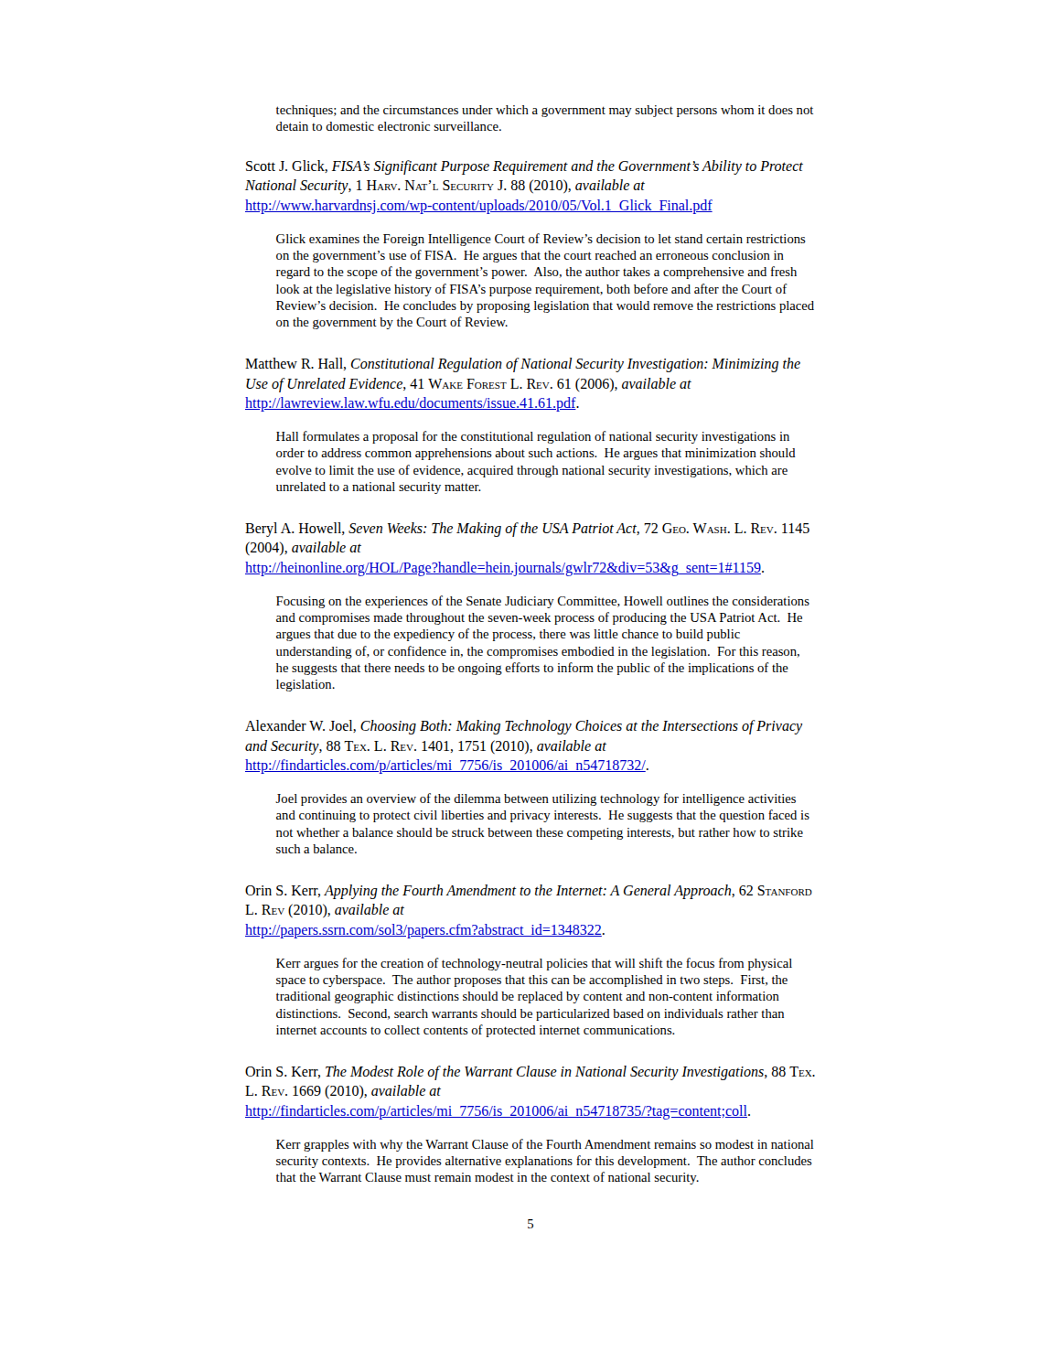techniques; and the circumstances under which a government may subject persons whom it does not detain to domestic electronic surveillance.
Scott J. Glick, FISA’s Significant Purpose Requirement and the Government’s Ability to Protect National Security, 1 Harv. Nat’l Security J. 88 (2010), available at
http://www.harvardnsj.com/wp-content/uploads/2010/05/Vol.1_Glick_Final.pdf
Glick examines the Foreign Intelligence Court of Review’s decision to let stand certain restrictions on the government’s use of FISA. He argues that the court reached an erroneous conclusion in regard to the scope of the government’s power. Also, the author takes a comprehensive and fresh look at the legislative history of FISA’s purpose requirement, both before and after the Court of Review’s decision. He concludes by proposing legislation that would remove the restrictions placed on the government by the Court of Review.
Matthew R. Hall, Constitutional Regulation of National Security Investigation: Minimizing the Use of Unrelated Evidence, 41 Wake Forest L. Rev. 61 (2006), available at
http://lawreview.law.wfu.edu/documents/issue.41.61.pdf.
Hall formulates a proposal for the constitutional regulation of national security investigations in order to address common apprehensions about such actions. He argues that minimization should evolve to limit the use of evidence, acquired through national security investigations, which are unrelated to a national security matter.
Beryl A. Howell, Seven Weeks: The Making of the USA Patriot Act, 72 Geo. Wash. L. Rev. 1145 (2004), available at
http://heinonline.org/HOL/Page?handle=hein.journals/gwlr72&div=53&g_sent=1#1159.
Focusing on the experiences of the Senate Judiciary Committee, Howell outlines the considerations and compromises made throughout the seven-week process of producing the USA Patriot Act. He argues that due to the expediency of the process, there was little chance to build public understanding of, or confidence in, the compromises embodied in the legislation. For this reason, he suggests that there needs to be ongoing efforts to inform the public of the implications of the legislation.
Alexander W. Joel, Choosing Both: Making Technology Choices at the Intersections of Privacy and Security, 88 Tex. L. Rev. 1401, 1751 (2010), available at
http://findarticles.com/p/articles/mi_7756/is_201006/ai_n54718732/.
Joel provides an overview of the dilemma between utilizing technology for intelligence activities and continuing to protect civil liberties and privacy interests. He suggests that the question faced is not whether a balance should be struck between these competing interests, but rather how to strike such a balance.
Orin S. Kerr, Applying the Fourth Amendment to the Internet: A General Approach, 62 Stanford L. Rev (2010), available at
http://papers.ssrn.com/sol3/papers.cfm?abstract_id=1348322.
Kerr argues for the creation of technology-neutral policies that will shift the focus from physical space to cyberspace. The author proposes that this can be accomplished in two steps. First, the traditional geographic distinctions should be replaced by content and non-content information distinctions. Second, search warrants should be particularized based on individuals rather than internet accounts to collect contents of protected internet communications.
Orin S. Kerr, The Modest Role of the Warrant Clause in National Security Investigations, 88 Tex. L. Rev. 1669 (2010), available at
http://findarticles.com/p/articles/mi_7756/is_201006/ai_n54718735/?tag=content;coll.
Kerr grapples with why the Warrant Clause of the Fourth Amendment remains so modest in national security contexts. He provides alternative explanations for this development. The author concludes that the Warrant Clause must remain modest in the context of national security.
5